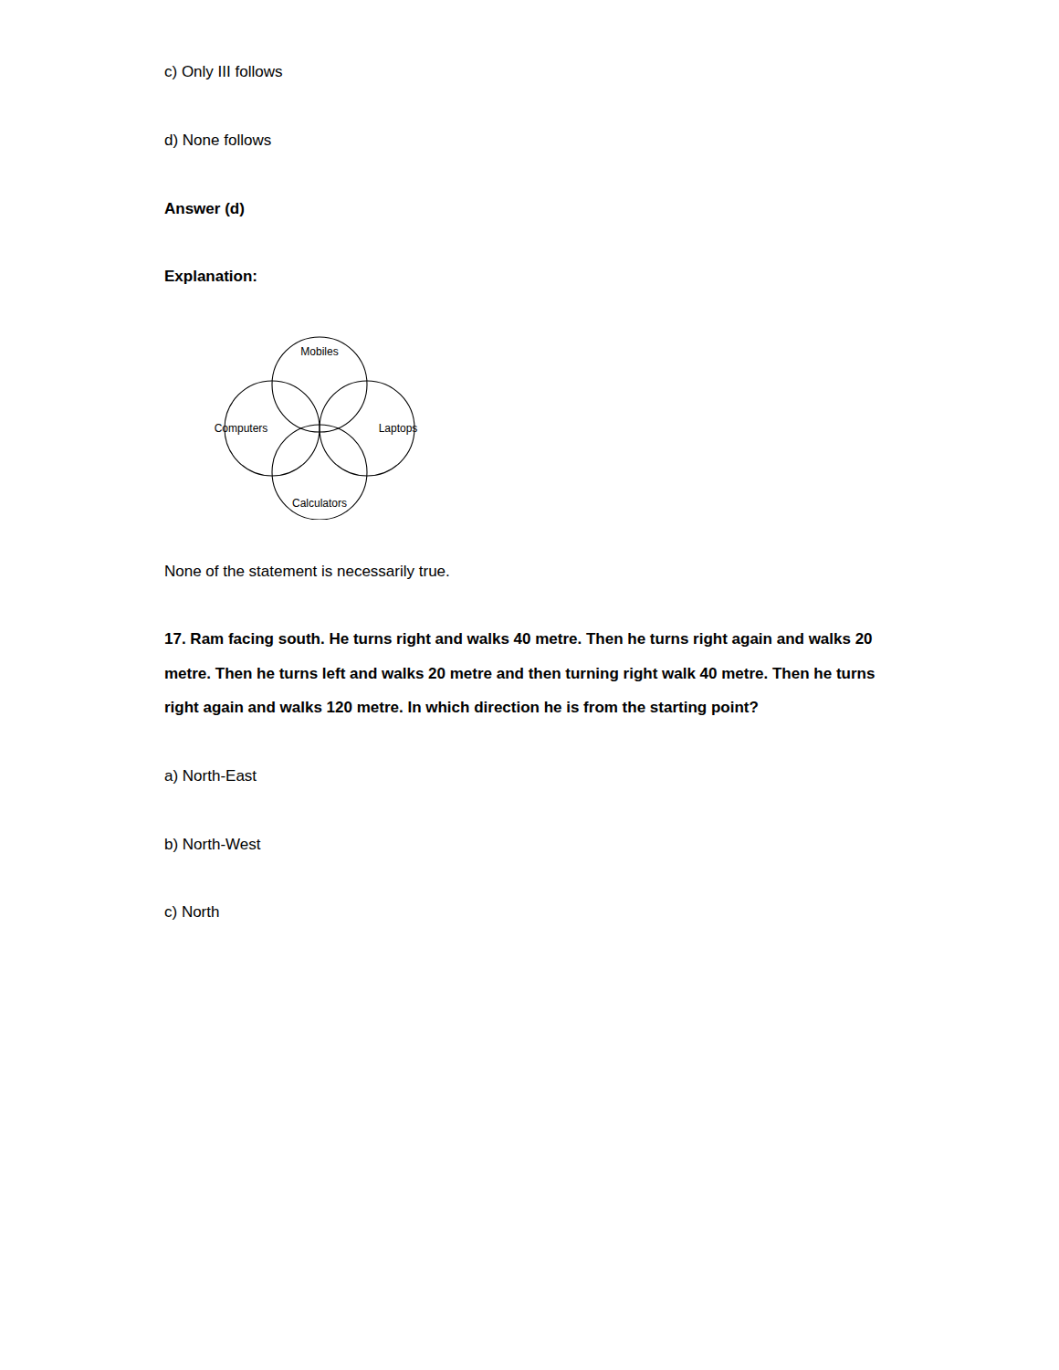c) Only III follows
d) None follows
Answer (d)
Explanation:
Mobiles Computers Laptops Calculators
None of the statement is necessarily true.
17. Ram facing south. He turns right and walks 40 metre. Then he turns right again and walks 20 metre. Then he turns left and walks 20 metre and then turning right walk 40 metre. Then he turns right again and walks 120 metre. In which direction he is from the starting point?
a) North-East
b) North-West
c) North